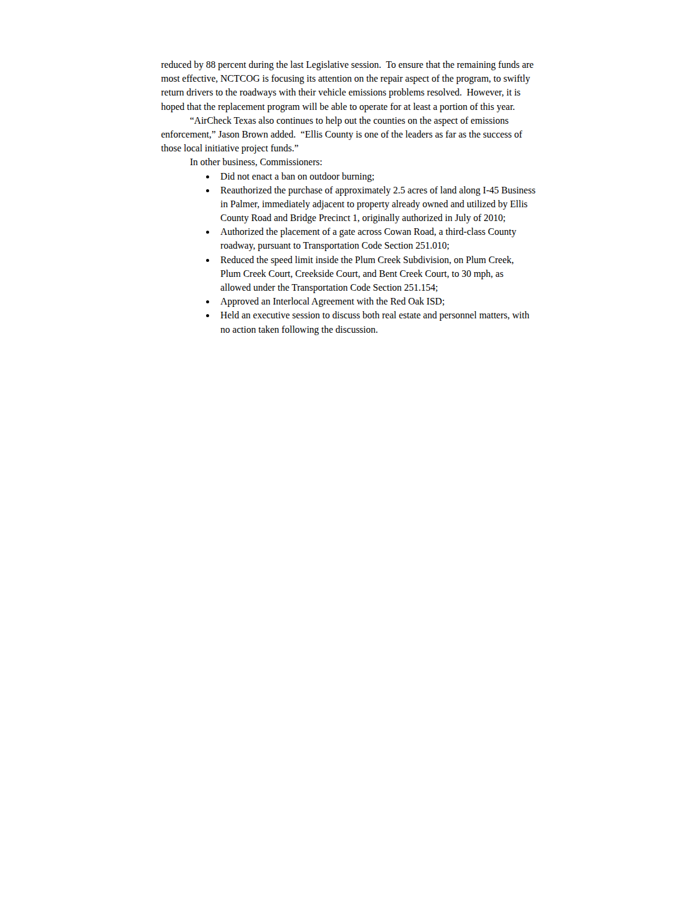reduced by 88 percent during the last Legislative session. To ensure that the remaining funds are most effective, NCTCOG is focusing its attention on the repair aspect of the program, to swiftly return drivers to the roadways with their vehicle emissions problems resolved. However, it is hoped that the replacement program will be able to operate for at least a portion of this year.
“AirCheck Texas also continues to help out the counties on the aspect of emissions enforcement,” Jason Brown added. “Ellis County is one of the leaders as far as the success of those local initiative project funds.”
In other business, Commissioners:
Did not enact a ban on outdoor burning;
Reauthorized the purchase of approximately 2.5 acres of land along I-45 Business in Palmer, immediately adjacent to property already owned and utilized by Ellis County Road and Bridge Precinct 1, originally authorized in July of 2010;
Authorized the placement of a gate across Cowan Road, a third-class County roadway, pursuant to Transportation Code Section 251.010;
Reduced the speed limit inside the Plum Creek Subdivision, on Plum Creek, Plum Creek Court, Creekside Court, and Bent Creek Court, to 30 mph, as allowed under the Transportation Code Section 251.154;
Approved an Interlocal Agreement with the Red Oak ISD;
Held an executive session to discuss both real estate and personnel matters, with no action taken following the discussion.